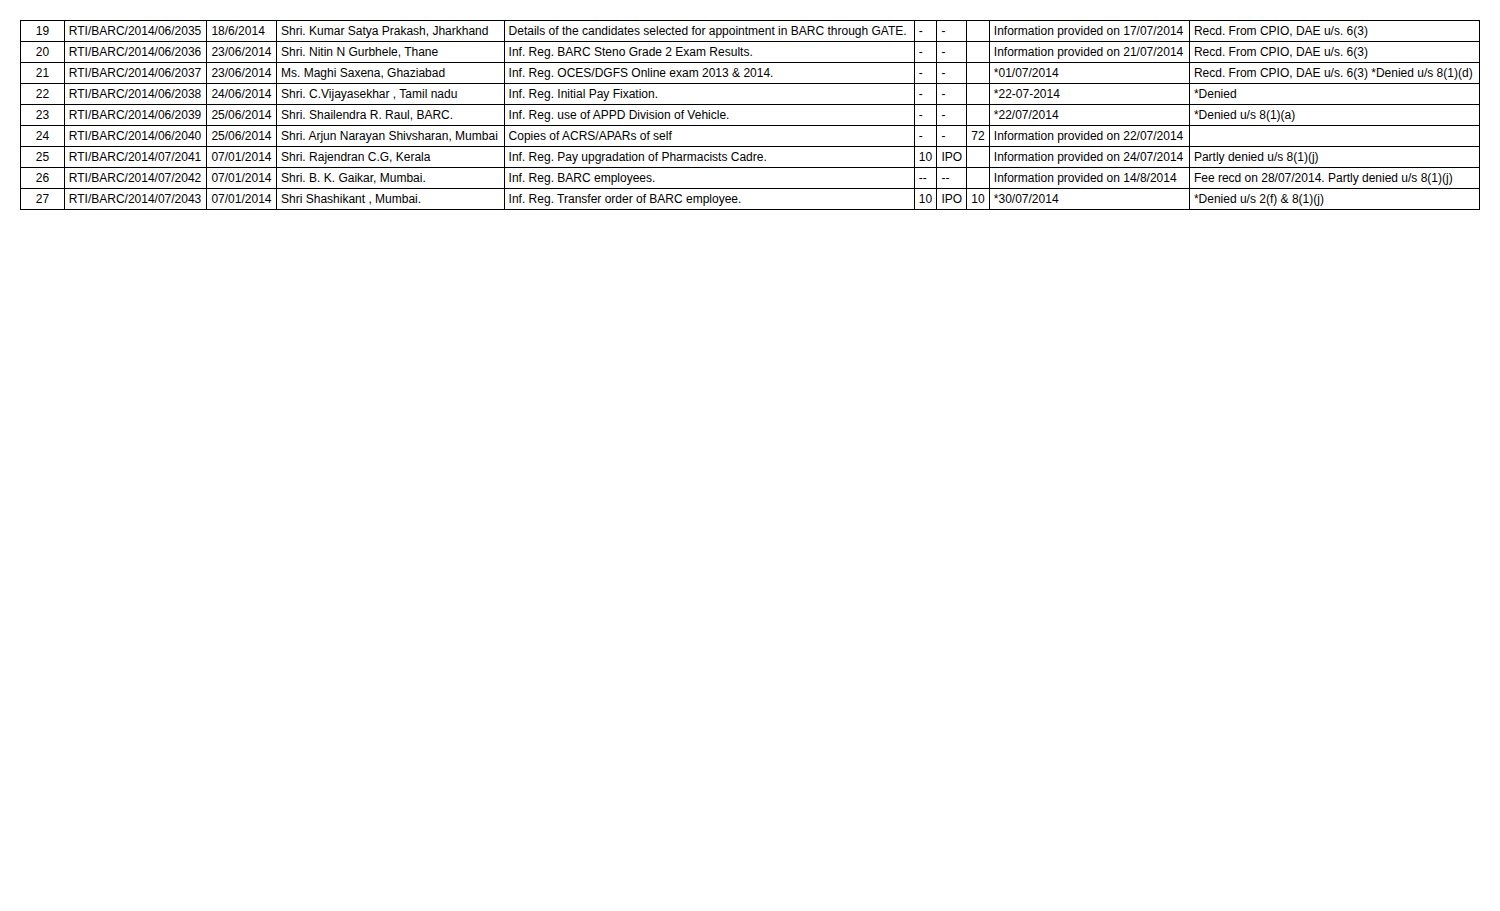| 19 | RTI/BARC/2014/06/2035 | 18/6/2014 | Shri. Kumar Satya Prakash, Jharkhand | Details of the candidates selected for appointment in BARC through GATE. | - | - | | Information provided on 17/07/2014 | Recd. From CPIO, DAE u/s. 6(3) |
| 20 | RTI/BARC/2014/06/2036 | 23/06/2014 | Shri. Nitin N Gurbhele, Thane | Inf. Reg. BARC Steno Grade 2 Exam Results. | - | - | | Information provided on 21/07/2014 | Recd. From CPIO, DAE u/s. 6(3) |
| 21 | RTI/BARC/2014/06/2037 | 23/06/2014 | Ms. Maghi Saxena, Ghaziabad | Inf. Reg. OCES/DGFS Online exam 2013 & 2014. | - | - | | *01/07/2014 | Recd. From CPIO, DAE u/s. 6(3) *Denied u/s 8(1)(d) |
| 22 | RTI/BARC/2014/06/2038 | 24/06/2014 | Shri. C.Vijayasekhar , Tamil nadu | Inf. Reg. Initial Pay Fixation. | - | - | | *22-07-2014 | *Denied |
| 23 | RTI/BARC/2014/06/2039 | 25/06/2014 | Shri. Shailendra R. Raul, BARC. | Inf. Reg. use of APPD Division of Vehicle. | - | - | | *22/07/2014 | *Denied u/s 8(1)(a) |
| 24 | RTI/BARC/2014/06/2040 | 25/06/2014 | Shri. Arjun Narayan Shivsharan, Mumbai | Copies of ACRS/APARs of self | - | - | 72 | Information provided on 22/07/2014 | |
| 25 | RTI/BARC/2014/07/2041 | 07/01/2014 | Shri. Rajendran C.G, Kerala | Inf. Reg. Pay upgradation of Pharmacists Cadre. | 10 | IPO | | Information provided on 24/07/2014 | Partly denied u/s 8(1)(j) |
| 26 | RTI/BARC/2014/07/2042 | 07/01/2014 | Shri. B. K. Gaikar, Mumbai. | Inf. Reg. BARC employees. | -- | -- | | Information provided on 14/8/2014 | Fee recd on 28/07/2014. Partly denied u/s 8(1)(j) |
| 27 | RTI/BARC/2014/07/2043 | 07/01/2014 | Shri Shashikant , Mumbai. | Inf. Reg. Transfer order of BARC employee. | 10 | IPO | 10 | *30/07/2014 | *Denied u/s 2(f) & 8(1)(j) |